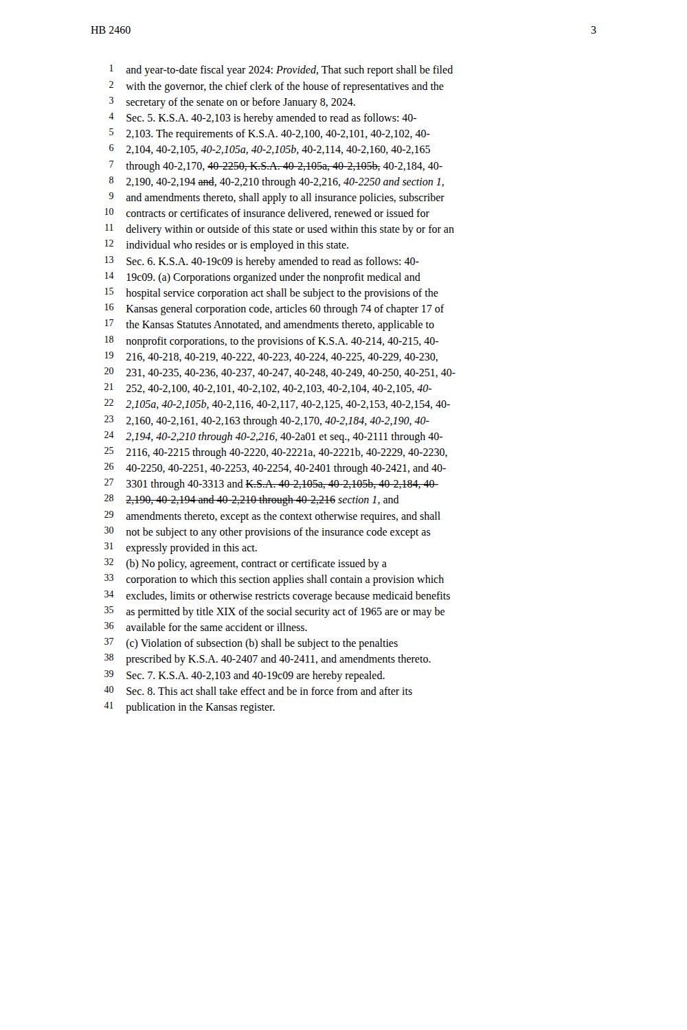HB 2460 3
and year-to-date fiscal year 2024: Provided, That such report shall be filed
with the governor, the chief clerk of the house of representatives and the
secretary of the senate on or before January 8, 2024.
Sec. 5. K.S.A. 40-2,103 is hereby amended to read as follows: 40-
2,103. The requirements of K.S.A. 40-2,100, 40-2,101, 40-2,102, 40-
2,104, 40-2,105, 40-2,105a, 40-2,105b, 40-2,114, 40-2,160, 40-2,165
through 40-2,170, 40-2250, K.S.A. 40-2,105a, 40-2,105b, 40-2,184, 40-
2,190, 40-2,194 and, 40-2,210 through 40-2,216, 40-2250 and section 1,
and amendments thereto, shall apply to all insurance policies, subscriber
contracts or certificates of insurance delivered, renewed or issued for
delivery within or outside of this state or used within this state by or for an
individual who resides or is employed in this state.
Sec. 6. K.S.A. 40-19c09 is hereby amended to read as follows: 40-
19c09. (a) Corporations organized under the nonprofit medical and
hospital service corporation act shall be subject to the provisions of the
Kansas general corporation code, articles 60 through 74 of chapter 17 of
the Kansas Statutes Annotated, and amendments thereto, applicable to
nonprofit corporations, to the provisions of K.S.A. 40-214, 40-215, 40-
216, 40-218, 40-219, 40-222, 40-223, 40-224, 40-225, 40-229, 40-230,
231, 40-235, 40-236, 40-237, 40-247, 40-248, 40-249, 40-250, 40-251, 40-
252, 40-2,100, 40-2,101, 40-2,102, 40-2,103, 40-2,104, 40-2,105, 40-
2,105a, 40-2,105b, 40-2,116, 40-2,117, 40-2,125, 40-2,153, 40-2,154, 40-
2,160, 40-2,161, 40-2,163 through 40-2,170, 40-2,184, 40-2,190, 40-
2,194, 40-2,210 through 40-2,216, 40-2a01 et seq., 40-2111 through 40-
2116, 40-2215 through 40-2220, 40-2221a, 40-2221b, 40-2229, 40-2230,
40-2250, 40-2251, 40-2253, 40-2254, 40-2401 through 40-2421, and 40-
3301 through 40-3313 and K.S.A. 40-2,105a, 40-2,105b, 40-2,184, 40-
2,190, 40-2,194 and 40-2,210 through 40-2,216 section 1, and
amendments thereto, except as the context otherwise requires, and shall
not be subject to any other provisions of the insurance code except as
expressly provided in this act.
(b) No policy, agreement, contract or certificate issued by a
corporation to which this section applies shall contain a provision which
excludes, limits or otherwise restricts coverage because medicaid benefits
as permitted by title XIX of the social security act of 1965 are or may be
available for the same accident or illness.
(c) Violation of subsection (b) shall be subject to the penalties
prescribed by K.S.A. 40-2407 and 40-2411, and amendments thereto.
Sec. 7. K.S.A. 40-2,103 and 40-19c09 are hereby repealed.
Sec. 8. This act shall take effect and be in force from and after its
publication in the Kansas register.